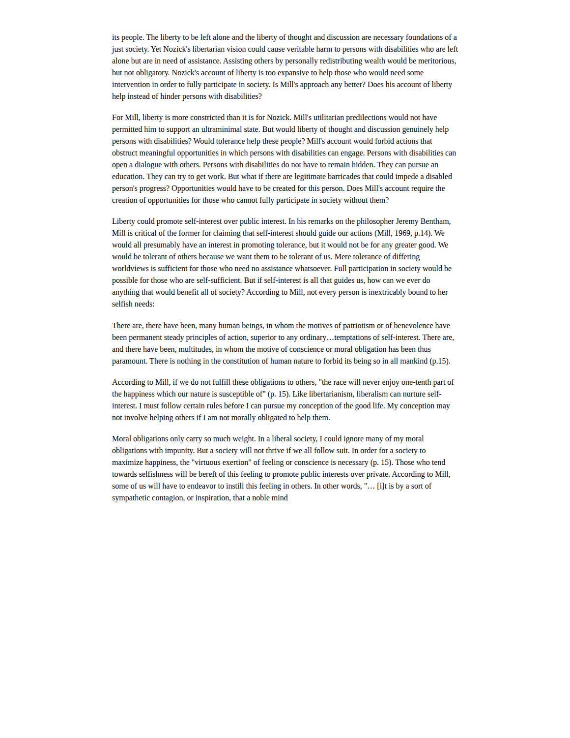its people. The liberty to be left alone and the liberty of thought and discussion are necessary foundations of a just society. Yet Nozick's libertarian vision could cause veritable harm to persons with disabilities who are left alone but are in need of assistance. Assisting others by personally redistributing wealth would be meritorious, but not obligatory. Nozick's account of liberty is too expansive to help those who would need some intervention in order to fully participate in society. Is Mill's approach any better? Does his account of liberty help instead of hinder persons with disabilities?
For Mill, liberty is more constricted than it is for Nozick. Mill's utilitarian predilections would not have permitted him to support an ultraminimal state. But would liberty of thought and discussion genuinely help persons with disabilities? Would tolerance help these people? Mill's account would forbid actions that obstruct meaningful opportunities in which persons with disabilities can engage. Persons with disabilities can open a dialogue with others. Persons with disabilities do not have to remain hidden. They can pursue an education. They can try to get work. But what if there are legitimate barricades that could impede a disabled person's progress? Opportunities would have to be created for this person. Does Mill's account require the creation of opportunities for those who cannot fully participate in society without them?
Liberty could promote self-interest over public interest. In his remarks on the philosopher Jeremy Bentham, Mill is critical of the former for claiming that self-interest should guide our actions (Mill, 1969, p.14). We would all presumably have an interest in promoting tolerance, but it would not be for any greater good. We would be tolerant of others because we want them to be tolerant of us. Mere tolerance of differing worldviews is sufficient for those who need no assistance whatsoever. Full participation in society would be possible for those who are self-sufficient. But if self-interest is all that guides us, how can we ever do anything that would benefit all of society? According to Mill, not every person is inextricably bound to her selfish needs:
There are, there have been, many human beings, in whom the motives of patriotism or of benevolence have been permanent steady principles of action, superior to any ordinary…temptations of self-interest. There are, and there have been, multitudes, in whom the motive of conscience or moral obligation has been thus paramount. There is nothing in the constitution of human nature to forbid its being so in all mankind (p.15).
According to Mill, if we do not fulfill these obligations to others, "the race will never enjoy one-tenth part of the happiness which our nature is susceptible of" (p. 15). Like libertarianism, liberalism can nurture self-interest. I must follow certain rules before I can pursue my conception of the good life. My conception may not involve helping others if I am not morally obligated to help them.
Moral obligations only carry so much weight. In a liberal society, I could ignore many of my moral obligations with impunity. But a society will not thrive if we all follow suit. In order for a society to maximize happiness, the "virtuous exertion" of feeling or conscience is necessary (p. 15). Those who tend towards selfishness will be bereft of this feeling to promote public interests over private. According to Mill, some of us will have to endeavor to instill this feeling in others. In other words, "… [i]t is by a sort of sympathetic contagion, or inspiration, that a noble mind